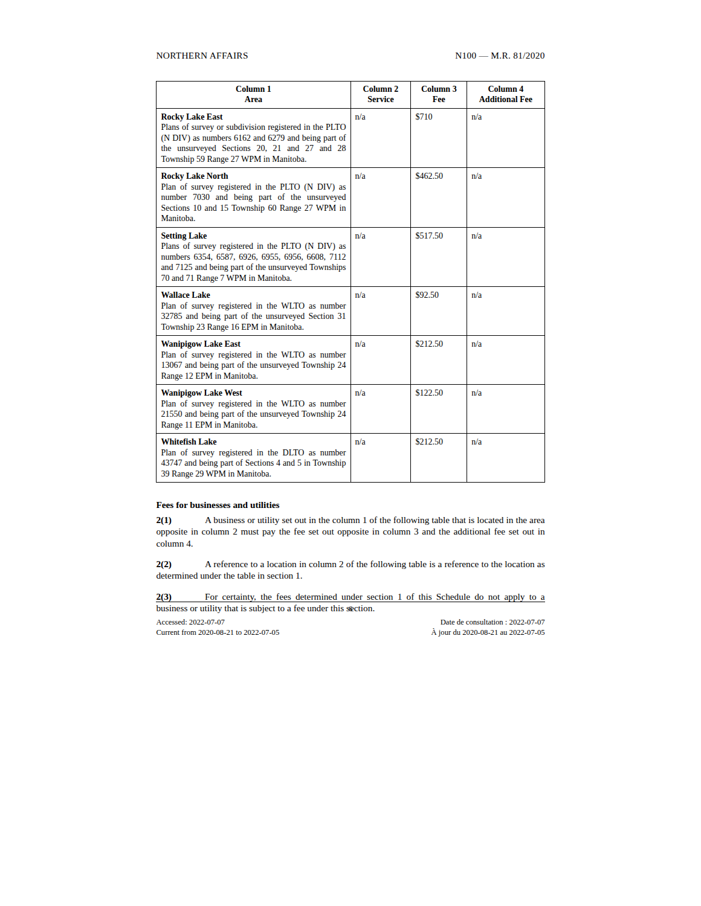Northern Affairs
N100 — M.R. 81/2020
| Column 1 Area | Column 2 Service | Column 3 Fee | Column 4 Additional Fee |
| --- | --- | --- | --- |
| Rocky Lake East Plans of survey or subdivision registered in the PLTO (N DIV) as numbers 6162 and 6279 and being part of the unsurveyed Sections 20, 21 and 27 and 28 Township 59 Range 27 WPM in Manitoba. | n/a | $710 | n/a |
| Rocky Lake North Plan of survey registered in the PLTO (N DIV) as number 7030 and being part of the unsurveyed Sections 10 and 15 Township 60 Range 27 WPM in Manitoba. | n/a | $462.50 | n/a |
| Setting Lake Plans of survey registered in the PLTO (N DIV) as numbers 6354, 6587, 6926, 6955, 6956, 6608, 7112 and 7125 and being part of the unsurveyed Townships 70 and 71 Range 7 WPM in Manitoba. | n/a | $517.50 | n/a |
| Wallace Lake Plan of survey registered in the WLTO as number 32785 and being part of the unsurveyed Section 31 Township 23 Range 16 EPM in Manitoba. | n/a | $92.50 | n/a |
| Wanipigow Lake East Plan of survey registered in the WLTO as number 13067 and being part of the unsurveyed Township 24 Range 12 EPM in Manitoba. | n/a | $212.50 | n/a |
| Wanipigow Lake West Plan of survey registered in the WLTO as number 21550 and being part of the unsurveyed Township 24 Range 11 EPM in Manitoba. | n/a | $122.50 | n/a |
| Whitefish Lake Plan of survey registered in the DLTO as number 43747 and being part of Sections 4 and 5 in Township 39 Range 29 WPM in Manitoba. | n/a | $212.50 | n/a |
Fees for businesses and utilities
2(1) A business or utility set out in the column 1 of the following table that is located in the area opposite in column 2 must pay the fee set out opposite in column 3 and the additional fee set out in column 4.
2(2) A reference to a location in column 2 of the following table is a reference to the location as determined under the table in section 1.
2(3) For certainty, the fees determined under section 1 of this Schedule do not apply to a business or utility that is subject to a fee under this section.
6
Accessed: 2022-07-07
Current from 2020-08-21 to 2022-07-05
Date de consultation : 2022-07-07
À jour du 2020-08-21 au 2022-07-05